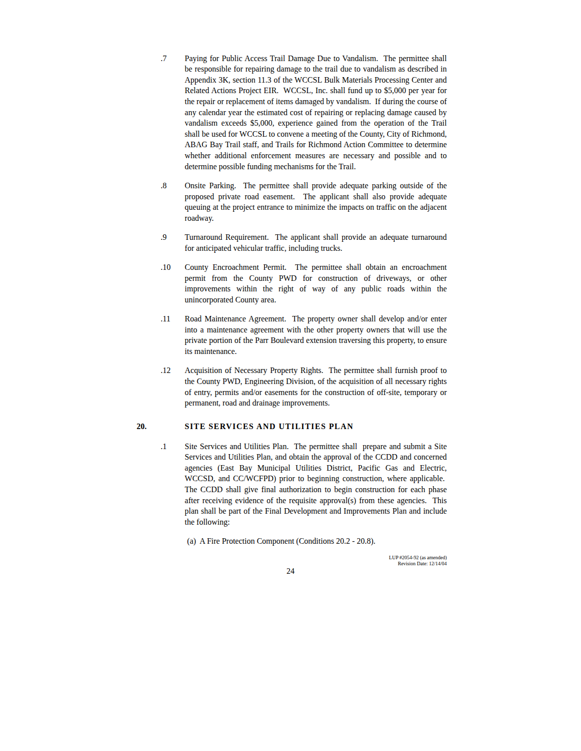.7
Paying for Public Access Trail Damage Due to Vandalism. The permittee shall be responsible for repairing damage to the trail due to vandalism as described in Appendix 3K, section 11.3 of the WCCSL Bulk Materials Processing Center and Related Actions Project EIR. WCCSL, Inc. shall fund up to $5,000 per year for the repair or replacement of items damaged by vandalism. If during the course of any calendar year the estimated cost of repairing or replacing damage caused by vandalism exceeds $5,000, experience gained from the operation of the Trail shall be used for WCCSL to convene a meeting of the County, City of Richmond, ABAG Bay Trail staff, and Trails for Richmond Action Committee to determine whether additional enforcement measures are necessary and possible and to determine possible funding mechanisms for the Trail.
.8
Onsite Parking. The permittee shall provide adequate parking outside of the proposed private road easement. The applicant shall also provide adequate queuing at the project entrance to minimize the impacts on traffic on the adjacent roadway.
.9
Turnaround Requirement. The applicant shall provide an adequate turnaround for anticipated vehicular traffic, including trucks.
.10
County Encroachment Permit. The permittee shall obtain an encroachment permit from the County PWD for construction of driveways, or other improvements within the right of way of any public roads within the unincorporated County area.
.11
Road Maintenance Agreement. The property owner shall develop and/or enter into a maintenance agreement with the other property owners that will use the private portion of the Parr Boulevard extension traversing this property, to ensure its maintenance.
.12
Acquisition of Necessary Property Rights. The permittee shall furnish proof to the County PWD, Engineering Division, of the acquisition of all necessary rights of entry, permits and/or easements for the construction of off-site, temporary or permanent, road and drainage improvements.
20.
SITE SERVICES AND UTILITIES PLAN
.1
Site Services and Utilities Plan. The permittee shall prepare and submit a Site Services and Utilities Plan, and obtain the approval of the CCDD and concerned agencies (East Bay Municipal Utilities District, Pacific Gas and Electric, WCCSD, and CC/WCFPD) prior to beginning construction, where applicable. The CCDD shall give final authorization to begin construction for each phase after receiving evidence of the requisite approval(s) from these agencies. This plan shall be part of the Final Development and Improvements Plan and include the following:
(a) A Fire Protection Component (Conditions 20.2 - 20.8).
24
LUP #2054-92 (as amended)
Revision Date: 12/14/04